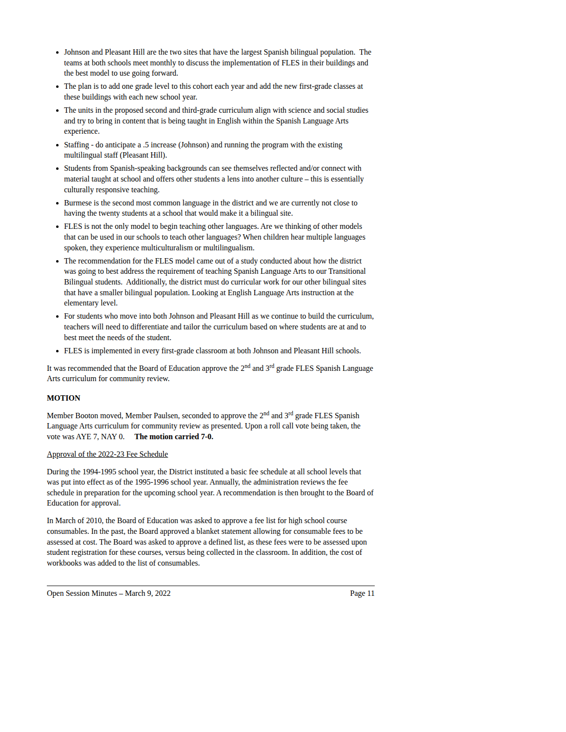Johnson and Pleasant Hill are the two sites that have the largest Spanish bilingual population. The teams at both schools meet monthly to discuss the implementation of FLES in their buildings and the best model to use going forward.
The plan is to add one grade level to this cohort each year and add the new first-grade classes at these buildings with each new school year.
The units in the proposed second and third-grade curriculum align with science and social studies and try to bring in content that is being taught in English within the Spanish Language Arts experience.
Staffing - do anticipate a .5 increase (Johnson) and running the program with the existing multilingual staff (Pleasant Hill).
Students from Spanish-speaking backgrounds can see themselves reflected and/or connect with material taught at school and offers other students a lens into another culture – this is essentially culturally responsive teaching.
Burmese is the second most common language in the district and we are currently not close to having the twenty students at a school that would make it a bilingual site.
FLES is not the only model to begin teaching other languages. Are we thinking of other models that can be used in our schools to teach other languages? When children hear multiple languages spoken, they experience multiculturalism or multilingualism.
The recommendation for the FLES model came out of a study conducted about how the district was going to best address the requirement of teaching Spanish Language Arts to our Transitional Bilingual students. Additionally, the district must do curricular work for our other bilingual sites that have a smaller bilingual population. Looking at English Language Arts instruction at the elementary level.
For students who move into both Johnson and Pleasant Hill as we continue to build the curriculum, teachers will need to differentiate and tailor the curriculum based on where students are at and to best meet the needs of the student.
FLES is implemented in every first-grade classroom at both Johnson and Pleasant Hill schools.
It was recommended that the Board of Education approve the 2nd and 3rd grade FLES Spanish Language Arts curriculum for community review.
MOTION
Member Booton moved, Member Paulsen, seconded to approve the 2nd and 3rd grade FLES Spanish Language Arts curriculum for community review as presented. Upon a roll call vote being taken, the vote was AYE 7, NAY 0. The motion carried 7-0.
Approval of the 2022-23 Fee Schedule
During the 1994-1995 school year, the District instituted a basic fee schedule at all school levels that was put into effect as of the 1995-1996 school year. Annually, the administration reviews the fee schedule in preparation for the upcoming school year. A recommendation is then brought to the Board of Education for approval.
In March of 2010, the Board of Education was asked to approve a fee list for high school course consumables. In the past, the Board approved a blanket statement allowing for consumable fees to be assessed at cost. The Board was asked to approve a defined list, as these fees were to be assessed upon student registration for these courses, versus being collected in the classroom. In addition, the cost of workbooks was added to the list of consumables.
Open Session Minutes – March 9, 2022 Page 11